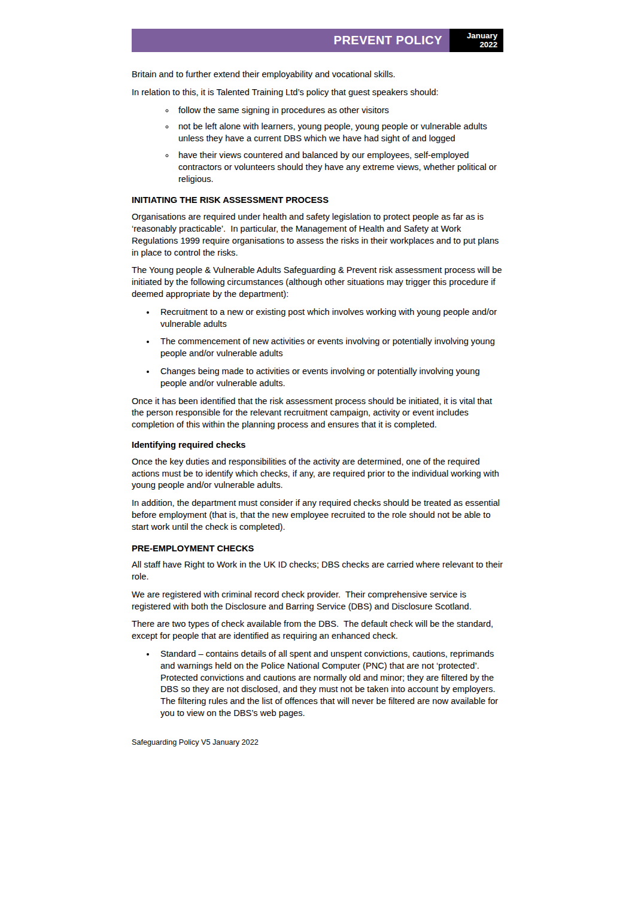PREVENT POLICY
January
2022
Britain and to further extend their employability and vocational skills.
In relation to this, it is Talented Training Ltd’s policy that guest speakers should:
follow the same signing in procedures as other visitors
not be left alone with learners, young people, young people or vulnerable adults unless they have a current DBS which we have had sight of and logged
have their views countered and balanced by our employees, self-employed contractors or volunteers should they have any extreme views, whether political or religious.
Initiating the risk assessment process
Organisations are required under health and safety legislation to protect people as far as is ‘reasonably practicable’. In particular, the Management of Health and Safety at Work Regulations 1999 require organisations to assess the risks in their workplaces and to put plans in place to control the risks.
The Young people & Vulnerable Adults Safeguarding & Prevent risk assessment process will be initiated by the following circumstances (although other situations may trigger this procedure if deemed appropriate by the department):
Recruitment to a new or existing post which involves working with young people and/or vulnerable adults
The commencement of new activities or events involving or potentially involving young people and/or vulnerable adults
Changes being made to activities or events involving or potentially involving young people and/or vulnerable adults.
Once it has been identified that the risk assessment process should be initiated, it is vital that the person responsible for the relevant recruitment campaign, activity or event includes completion of this within the planning process and ensures that it is completed.
Identifying required checks
Once the key duties and responsibilities of the activity are determined, one of the required actions must be to identify which checks, if any, are required prior to the individual working with young people and/or vulnerable adults.
In addition, the department must consider if any required checks should be treated as essential before employment (that is, that the new employee recruited to the role should not be able to start work until the check is completed).
Pre-employment checks
All staff have Right to Work in the UK ID checks; DBS checks are carried where relevant to their role.
We are registered with criminal record check provider. Their comprehensive service is registered with both the Disclosure and Barring Service (DBS) and Disclosure Scotland.
There are two types of check available from the DBS. The default check will be the standard, except for people that are identified as requiring an enhanced check.
Standard – contains details of all spent and unspent convictions, cautions, reprimands and warnings held on the Police National Computer (PNC) that are not ‘protected’. Protected convictions and cautions are normally old and minor; they are filtered by the DBS so they are not disclosed, and they must not be taken into account by employers. The filtering rules and the list of offences that will never be filtered are now available for you to view on the DBS’s web pages.
Safeguarding Policy V5 January 2022